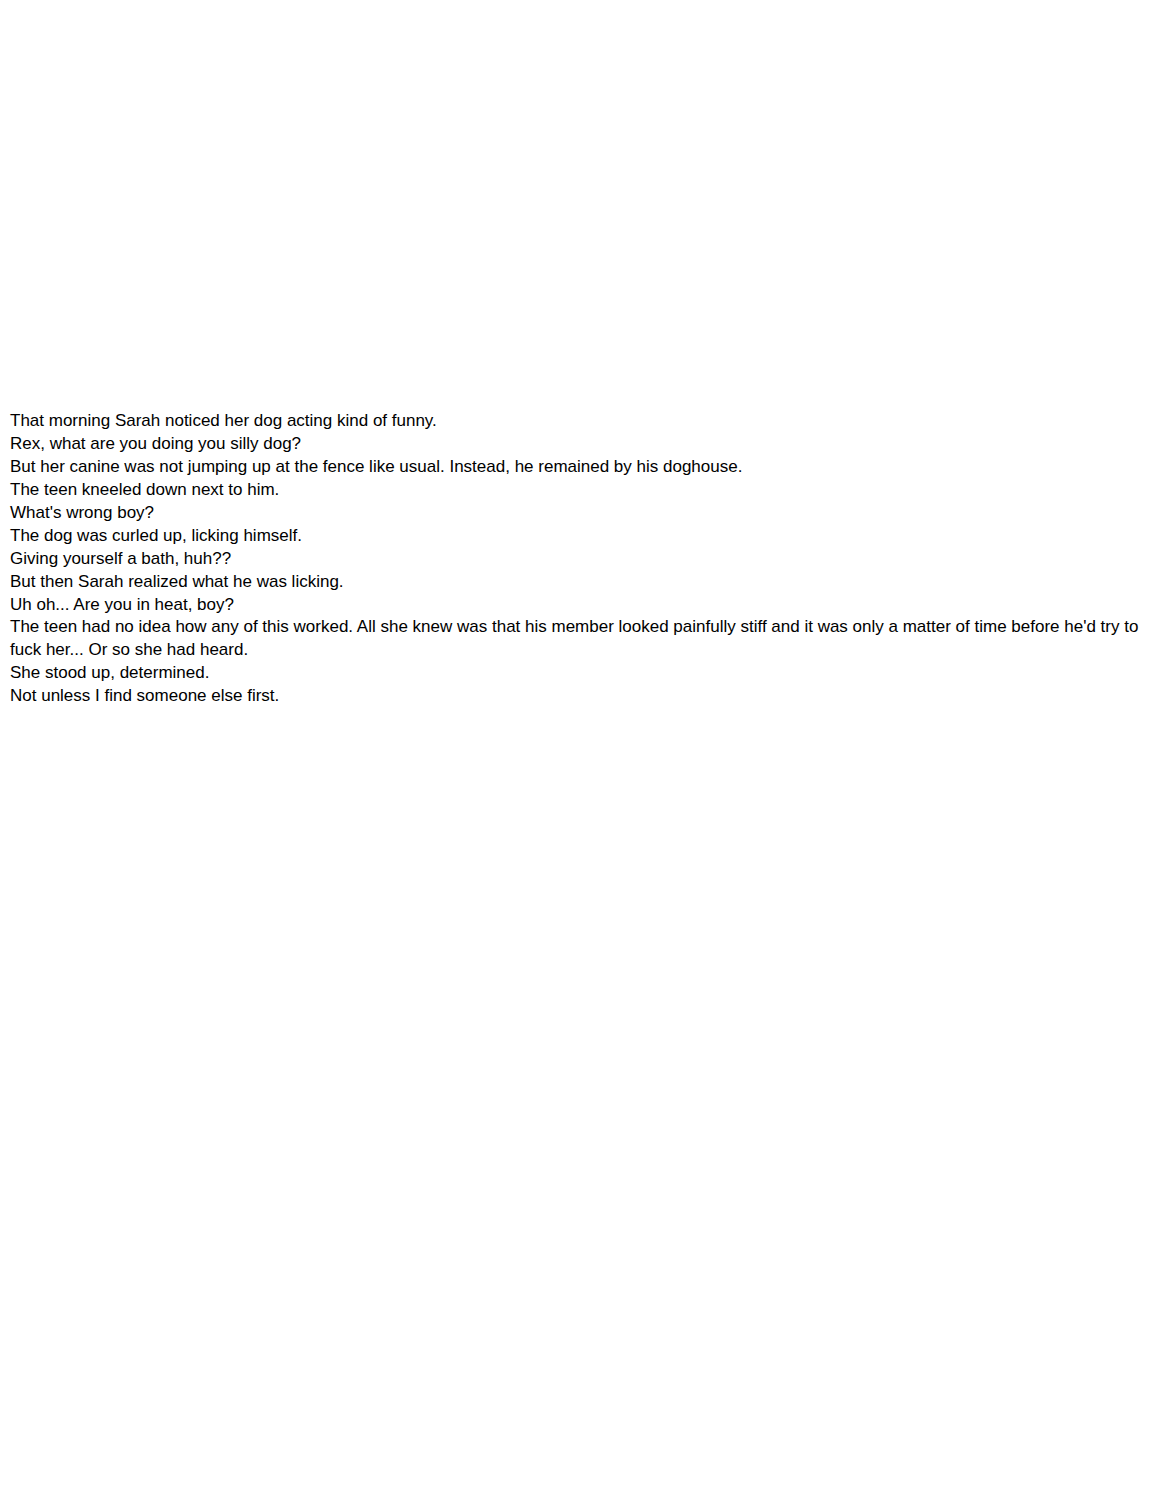That morning Sarah noticed her dog acting kind of funny.
Rex, what are you doing you silly dog?
But her canine was not jumping up at the fence like usual. Instead, he remained by his doghouse.
The teen kneeled down next to him.
What's wrong boy?
The dog was curled up, licking himself.
Giving yourself a bath, huh??
But then Sarah realized what he was licking.
Uh oh... Are you in heat, boy?
The teen had no idea how any of this worked. All she knew was that his member looked painfully stiff and it was only a matter of time before he'd try to fuck her... Or so she had heard.
She stood up, determined.
Not unless I find someone else first.